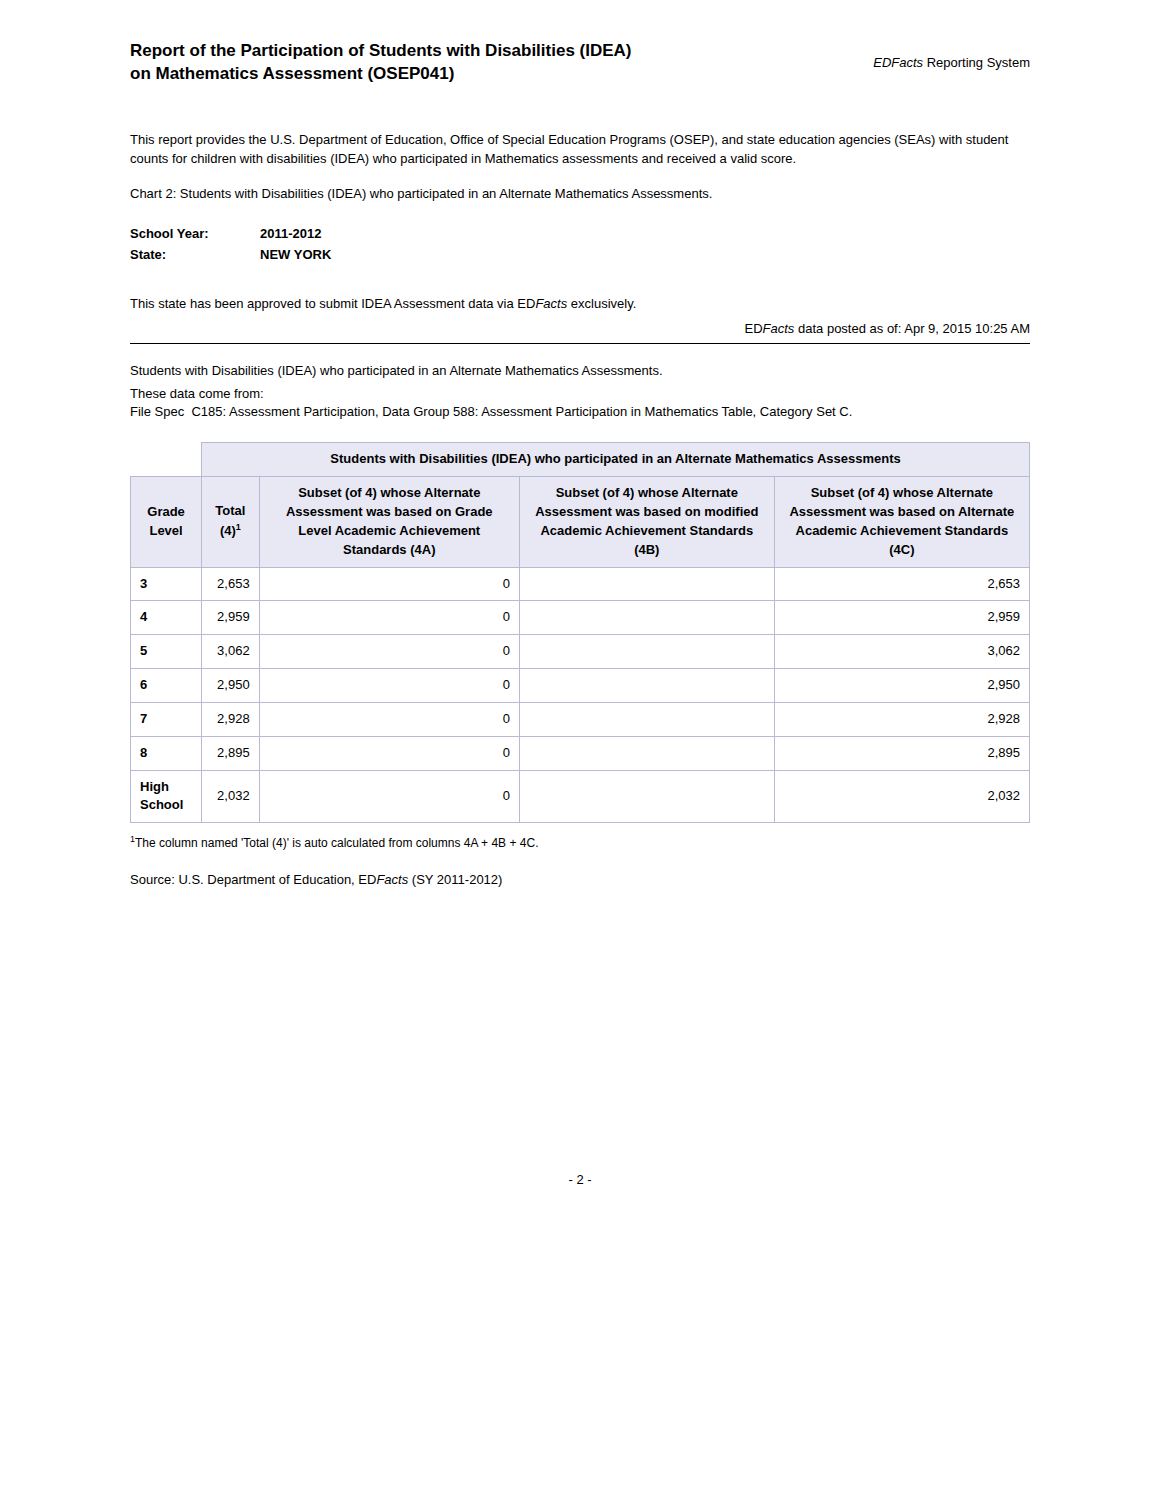Report of the Participation of Students with Disabilities (IDEA)
on Mathematics Assessment (OSEP041)
EDFacts Reporting System
This report provides the U.S. Department of Education, Office of Special Education Programs (OSEP), and state education agencies (SEAs) with student counts for children with disabilities (IDEA) who participated in Mathematics assessments and received a valid score.
Chart 2: Students with Disabilities (IDEA) who participated in an Alternate Mathematics Assessments.
School Year:
2011-2012
State:
NEW YORK
This state has been approved to submit IDEA Assessment data via EDFacts exclusively.
EDFacts data posted as of: Apr 9, 2015 10:25 AM
Students with Disabilities (IDEA) who participated in an Alternate Mathematics Assessments.
These data come from:
File Spec C185: Assessment Participation, Data Group 588: Assessment Participation in Mathematics Table, Category Set C.
| | Students with Disabilities (IDEA) who participated in an Alternate Mathematics Assessments |
| --- | --- |
| Grade Level | Total (4) 1 | Subset (of 4) whose Alternate Assessment was based on Grade Level Academic Achievement Standards (4A) | Subset (of 4) whose Alternate Assessment was based on modified Academic Achievement Standards (4B) | Subset (of 4) whose Alternate Assessment was based on Alternate Academic Achievement Standards (4C) |
| 3 | 2,653 | 0 | | 2,653 |
| 4 | 2,959 | 0 | | 2,959 |
| 5 | 3,062 | 0 | | 3,062 |
| 6 | 2,950 | 0 | | 2,950 |
| 7 | 2,928 | 0 | | 2,928 |
| 8 | 2,895 | 0 | | 2,895 |
| High School | 2,032 | 0 | | 2,032 |
1 The column named 'Total (4)' is auto calculated from columns 4A + 4B + 4C.
Source: U.S. Department of Education, EDFacts (SY 2011-2012)
- 2 -